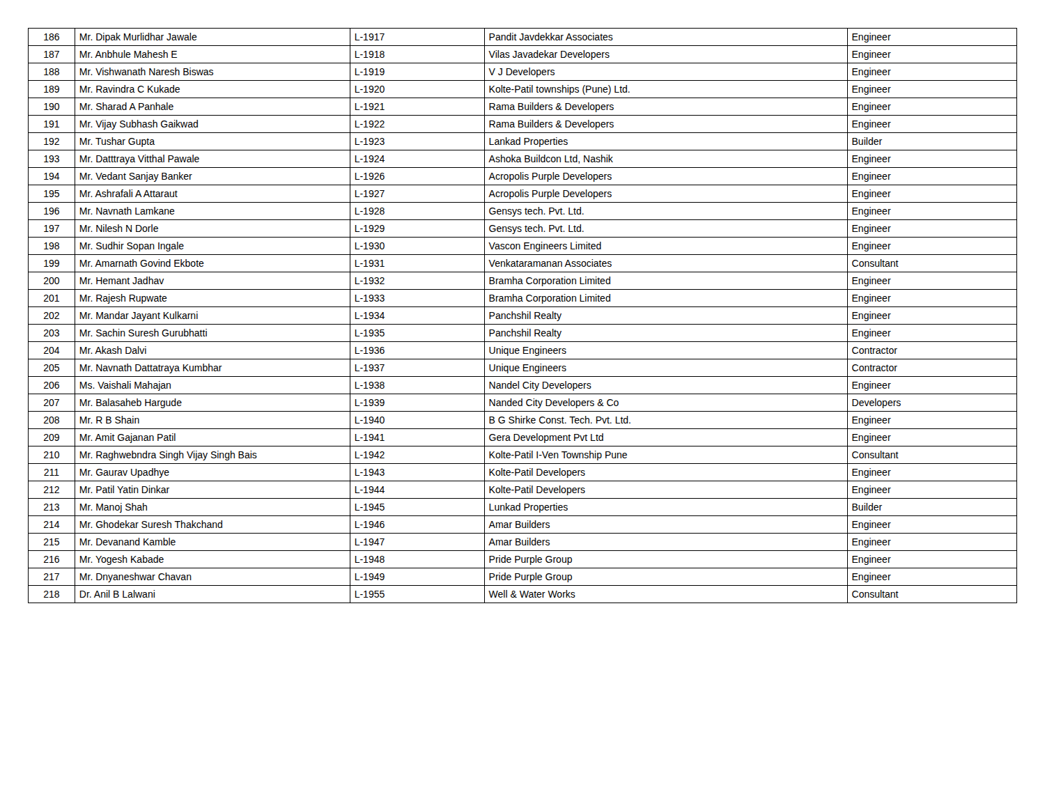| 186 | Mr. Dipak Murlidhar Jawale | L-1917 | Pandit Javdekkar Associates | Engineer |
| 187 | Mr. Anbhule Mahesh E | L-1918 | Vilas Javadekar Developers | Engineer |
| 188 | Mr. Vishwanath Naresh Biswas | L-1919 | V J Developers | Engineer |
| 189 | Mr. Ravindra C Kukade | L-1920 | Kolte-Patil townships (Pune) Ltd. | Engineer |
| 190 | Mr. Sharad A Panhale | L-1921 | Rama Builders & Developers | Engineer |
| 191 | Mr. Vijay Subhash Gaikwad | L-1922 | Rama Builders & Developers | Engineer |
| 192 | Mr. Tushar Gupta | L-1923 | Lankad Properties | Builder |
| 193 | Mr. Datttraya Vitthal Pawale | L-1924 | Ashoka Buildcon Ltd, Nashik | Engineer |
| 194 | Mr. Vedant Sanjay Banker | L-1926 | Acropolis Purple Developers | Engineer |
| 195 | Mr. Ashrafali A Attaraut | L-1927 | Acropolis Purple Developers | Engineer |
| 196 | Mr. Navnath Lamkane | L-1928 | Gensys tech. Pvt. Ltd. | Engineer |
| 197 | Mr. Nilesh N Dorle | L-1929 | Gensys tech. Pvt. Ltd. | Engineer |
| 198 | Mr. Sudhir Sopan Ingale | L-1930 | Vascon Engineers Limited | Engineer |
| 199 | Mr. Amarnath Govind Ekbote | L-1931 | Venkataramanan Associates | Consultant |
| 200 | Mr. Hemant Jadhav | L-1932 | Bramha Corporation Limited | Engineer |
| 201 | Mr. Rajesh Rupwate | L-1933 | Bramha Corporation Limited | Engineer |
| 202 | Mr. Mandar Jayant Kulkarni | L-1934 | Panchshil Realty | Engineer |
| 203 | Mr. Sachin Suresh Gurubhatti | L-1935 | Panchshil Realty | Engineer |
| 204 | Mr. Akash Dalvi | L-1936 | Unique Engineers | Contractor |
| 205 | Mr. Navnath Dattatraya Kumbhar | L-1937 | Unique Engineers | Contractor |
| 206 | Ms. Vaishali Mahajan | L-1938 | Nandel City Developers | Engineer |
| 207 | Mr. Balasaheb Hargude | L-1939 | Nanded City Developers & Co | Developers |
| 208 | Mr. R B Shain | L-1940 | B G Shirke Const. Tech. Pvt. Ltd. | Engineer |
| 209 | Mr. Amit Gajanan Patil | L-1941 | Gera Development Pvt Ltd | Engineer |
| 210 | Mr. Raghwebndra Singh Vijay Singh Bais | L-1942 | Kolte-Patil I-Ven Township Pune | Consultant |
| 211 | Mr. Gaurav Upadhye | L-1943 | Kolte-Patil Developers | Engineer |
| 212 | Mr. Patil Yatin Dinkar | L-1944 | Kolte-Patil Developers | Engineer |
| 213 | Mr. Manoj Shah | L-1945 | Lunkad Properties | Builder |
| 214 | Mr. Ghodekar Suresh Thakchand | L-1946 | Amar Builders | Engineer |
| 215 | Mr. Devanand Kamble | L-1947 | Amar Builders | Engineer |
| 216 | Mr. Yogesh Kabade | L-1948 | Pride Purple Group | Engineer |
| 217 | Mr. Dnyaneshwar Chavan | L-1949 | Pride Purple Group | Engineer |
| 218 | Dr. Anil B Lalwani | L-1955 | Well & Water Works | Consultant |